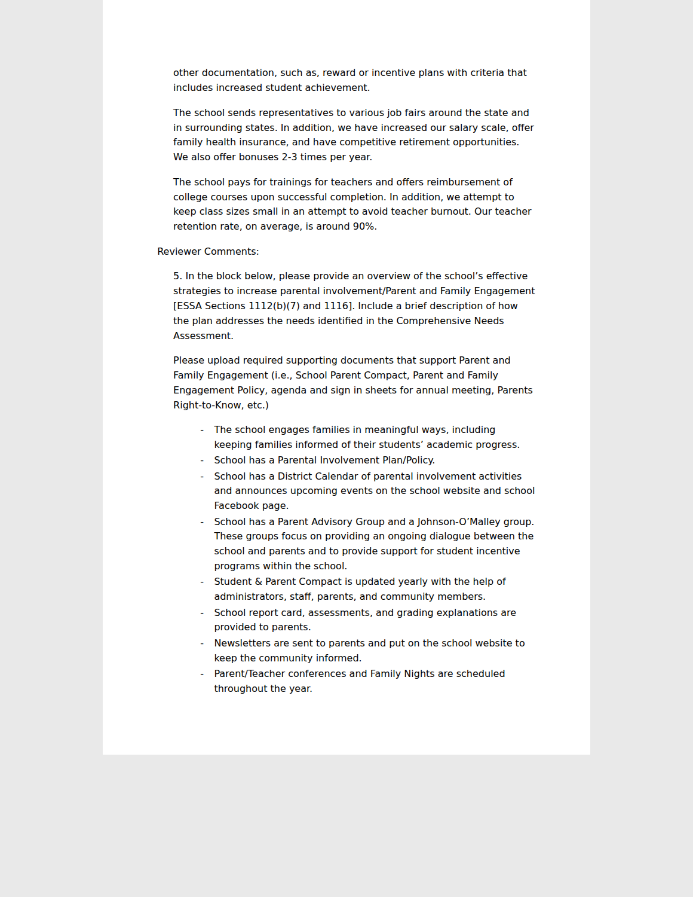other documentation, such as, reward or incentive plans with criteria that includes increased student achievement.
The school sends representatives to various job fairs around the state and in surrounding states. In addition, we have increased our salary scale, offer family health insurance, and have competitive retirement opportunities. We also offer bonuses 2-3 times per year.
The school pays for trainings for teachers and offers reimbursement of college courses upon successful completion. In addition, we attempt to keep class sizes small in an attempt to avoid teacher burnout. Our teacher retention rate, on average, is around 90%.
Reviewer Comments:
5. In the block below, please provide an overview of the school’s effective strategies to increase parental involvement/Parent and Family Engagement [ESSA Sections 1112(b)(7) and 1116]. Include a brief description of how the plan addresses the needs identified in the Comprehensive Needs Assessment.
Please upload required supporting documents that support Parent and Family Engagement (i.e., School Parent Compact, Parent and Family Engagement Policy, agenda and sign in sheets for annual meeting, Parents Right-to-Know, etc.)
The school engages families in meaningful ways, including keeping families informed of their students’ academic progress.
School has a Parental Involvement Plan/Policy.
School has a District Calendar of parental involvement activities and announces upcoming events on the school website and school Facebook page.
School has a Parent Advisory Group and a Johnson-O’Malley group. These groups focus on providing an ongoing dialogue between the school and parents and to provide support for student incentive programs within the school.
Student & Parent Compact is updated yearly with the help of administrators, staff, parents, and community members.
School report card, assessments, and grading explanations are provided to parents.
Newsletters are sent to parents and put on the school website to keep the community informed.
Parent/Teacher conferences and Family Nights are scheduled throughout the year.